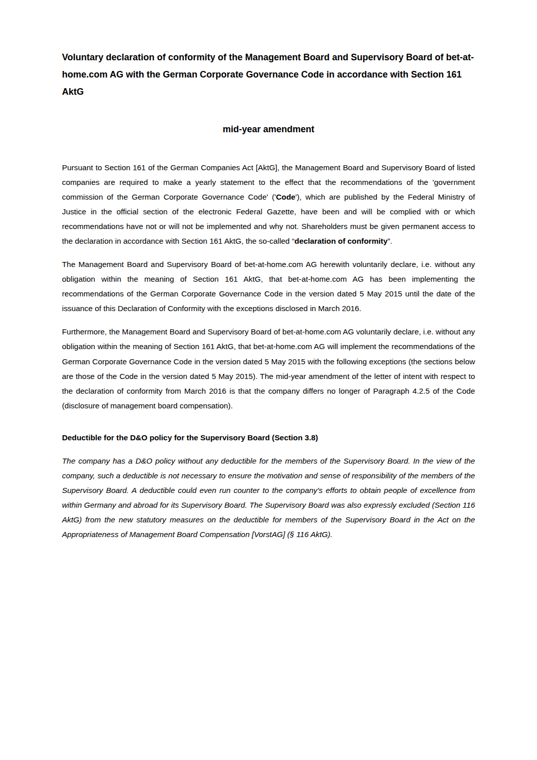Voluntary declaration of conformity of the Management Board and Supervisory Board of bet-at-home.com AG with the German Corporate Governance Code in accordance with Section 161 AktG
mid-year amendment
Pursuant to Section 161 of the German Companies Act [AktG], the Management Board and Supervisory Board of listed companies are required to make a yearly statement to the effect that the recommendations of the 'government commission of the German Corporate Governance Code' ('Code'), which are published by the Federal Ministry of Justice in the official section of the electronic Federal Gazette, have been and will be complied with or which recommendations have not or will not be implemented and why not. Shareholders must be given permanent access to the declaration in accordance with Section 161 AktG, the so-called “declaration of conformity”.
The Management Board and Supervisory Board of bet-at-home.com AG herewith voluntarily declare, i.e. without any obligation within the meaning of Section 161 AktG, that bet-at-home.com AG has been implementing the recommendations of the German Corporate Governance Code in the version dated 5 May 2015 until the date of the issuance of this Declaration of Conformity with the exceptions disclosed in March 2016.
Furthermore, the Management Board and Supervisory Board of bet-at-home.com AG voluntarily declare, i.e. without any obligation within the meaning of Section 161 AktG, that bet-at-home.com AG will implement the recommendations of the German Corporate Governance Code in the version dated 5 May 2015 with the following exceptions (the sections below are those of the Code in the version dated 5 May 2015). The mid-year amendment of the letter of intent with respect to the declaration of conformity from March 2016 is that the company differs no longer of Paragraph 4.2.5 of the Code (disclosure of management board compensation).
Deductible for the D&O policy for the Supervisory Board (Section 3.8)
The company has a D&O policy without any deductible for the members of the Supervisory Board. In the view of the company, such a deductible is not necessary to ensure the motivation and sense of responsibility of the members of the Supervisory Board. A deductible could even run counter to the company's efforts to obtain people of excellence from within Germany and abroad for its Supervisory Board. The Supervisory Board was also expressly excluded (Section 116 AktG) from the new statutory measures on the deductible for members of the Supervisory Board in the Act on the Appropriateness of Management Board Compensation [VorstAG] (§ 116 AktG).